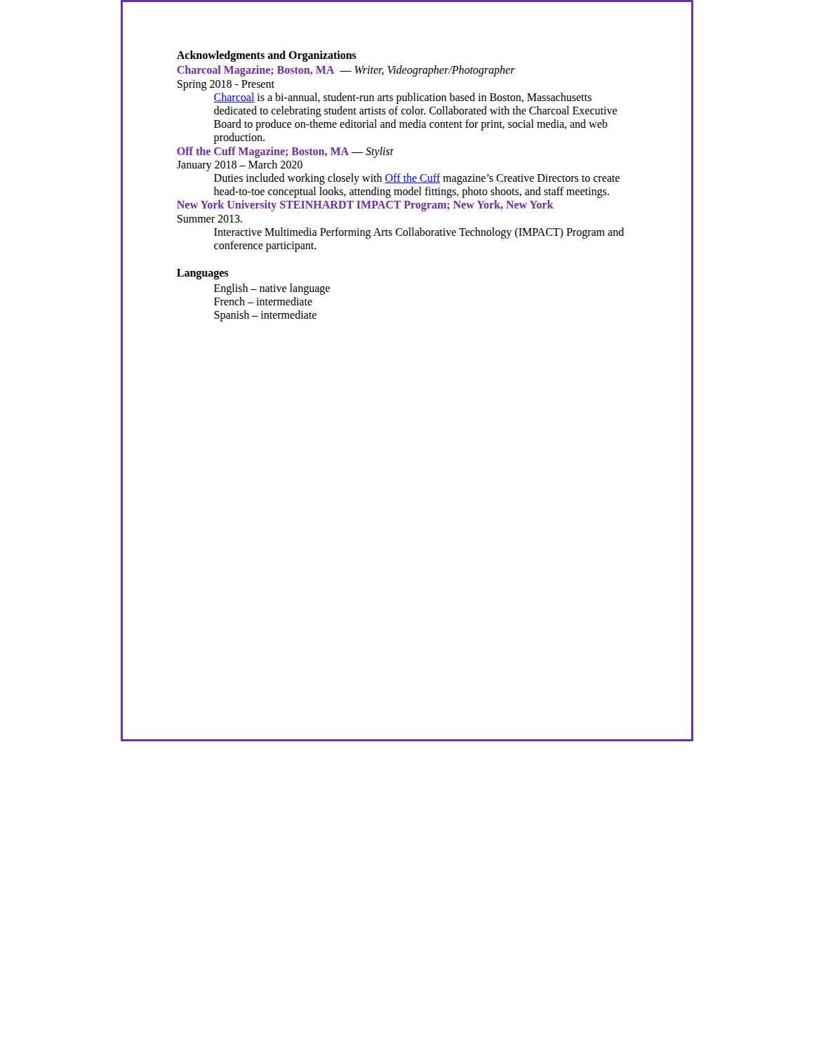Acknowledgments and Organizations
Charcoal Magazine; Boston, MA — Writer, Videographer/Photographer
Spring 2018 - Present
Charcoal is a bi-annual, student-run arts publication based in Boston, Massachusetts dedicated to celebrating student artists of color. Collaborated with the Charcoal Executive Board to produce on-theme editorial and media content for print, social media, and web production.
Off the Cuff Magazine; Boston, MA — Stylist
January 2018 – March 2020
Duties included working closely with Off the Cuff magazine’s Creative Directors to create head-to-toe conceptual looks, attending model fittings, photo shoots, and staff meetings.
New York University STEINHARDT IMPACT Program; New York, New York
Summer 2013.
Interactive Multimedia Performing Arts Collaborative Technology (IMPACT) Program and conference participant.
Languages
English – native language
French – intermediate
Spanish – intermediate